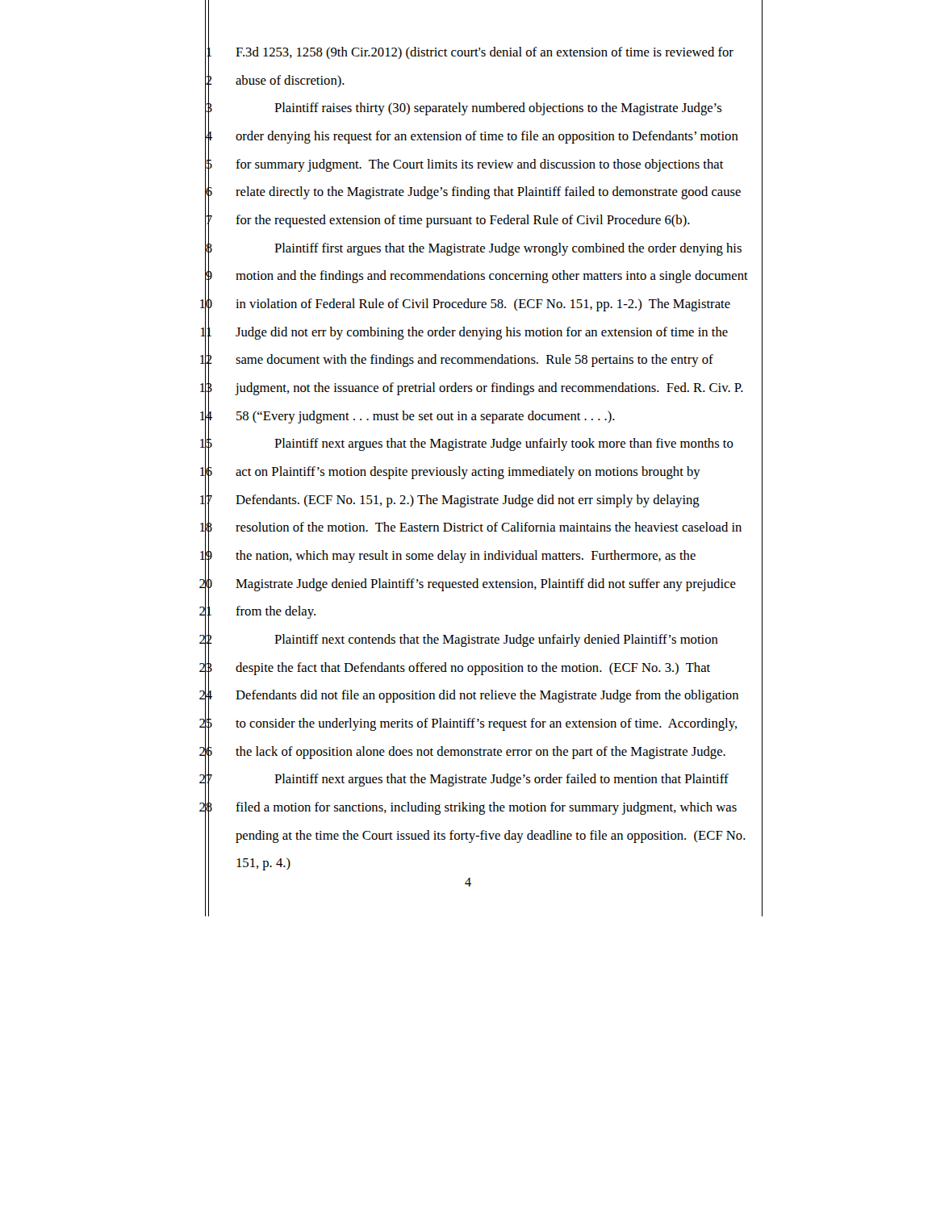1
2
3
4
5
6
7
8
9
10
11
12
13
14
15
16
17
18
19
20
21
22
23
24
25
26
27
28
F.3d 1253, 1258 (9th Cir.2012) (district court's denial of an extension of time is reviewed for abuse of discretion).
Plaintiff raises thirty (30) separately numbered objections to the Magistrate Judge’s order denying his request for an extension of time to file an opposition to Defendants’ motion for summary judgment. The Court limits its review and discussion to those objections that relate directly to the Magistrate Judge’s finding that Plaintiff failed to demonstrate good cause for the requested extension of time pursuant to Federal Rule of Civil Procedure 6(b).
Plaintiff first argues that the Magistrate Judge wrongly combined the order denying his motion and the findings and recommendations concerning other matters into a single document in violation of Federal Rule of Civil Procedure 58. (ECF No. 151, pp. 1-2.) The Magistrate Judge did not err by combining the order denying his motion for an extension of time in the same document with the findings and recommendations. Rule 58 pertains to the entry of judgment, not the issuance of pretrial orders or findings and recommendations. Fed. R. Civ. P. 58 (“Every judgment . . . must be set out in a separate document . . . .).
Plaintiff next argues that the Magistrate Judge unfairly took more than five months to act on Plaintiff’s motion despite previously acting immediately on motions brought by Defendants. (ECF No. 151, p. 2.) The Magistrate Judge did not err simply by delaying resolution of the motion. The Eastern District of California maintains the heaviest caseload in the nation, which may result in some delay in individual matters. Furthermore, as the Magistrate Judge denied Plaintiff’s requested extension, Plaintiff did not suffer any prejudice from the delay.
Plaintiff next contends that the Magistrate Judge unfairly denied Plaintiff’s motion despite the fact that Defendants offered no opposition to the motion. (ECF No. 3.) That Defendants did not file an opposition did not relieve the Magistrate Judge from the obligation to consider the underlying merits of Plaintiff’s request for an extension of time. Accordingly, the lack of opposition alone does not demonstrate error on the part of the Magistrate Judge.
Plaintiff next argues that the Magistrate Judge’s order failed to mention that Plaintiff filed a motion for sanctions, including striking the motion for summary judgment, which was pending at the time the Court issued its forty-five day deadline to file an opposition. (ECF No. 151, p. 4.)
4